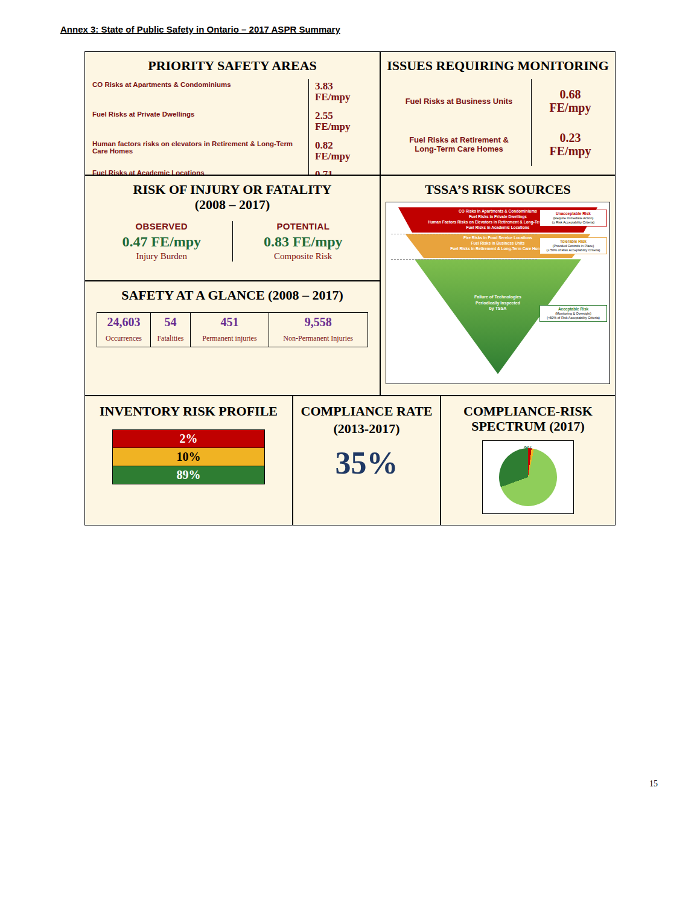Annex 3: State of Public Safety in Ontario – 2017 ASPR Summary
PRIORITY SAFETY AREAS
| CO Risks at Apartments & Condominiums | 3.83 FE/mpy |
| Fuel Risks at Private Dwellings | 2.55 FE/mpy |
| Human factors risks on elevators in Retirement & Long-Term Care Homes | 0.82 FE/mpy |
| Fuel Risks at Academic Locations | 0.71 FE/mpy |
ISSUES REQUIRING MONITORING
| Fuel Risks at Business Units | 0.68 FE/mpy |
| Fuel Risks at Retirement & Long-Term Care Homes | 0.23 FE/mpy |
RISK OF INJURY OR FATALITY
(2008 – 2017)
| OBSERVED 0.47 FE/mpy Injury Burden | POTENTIAL 0.83 FE/mpy Composite Risk |
SAFETY AT A GLANCE (2008 – 2017)
| 24,603 | 54 | 451 | 9,558 |
| Occurrences | Fatalities | Permanent injuries | Non-Permanent Injuries |
TSSA’S RISK SOURCES
CO Risks in Apartments & Condominiums
Fuel Risks in Private Dwellings
Human Factors Risks on Elevators in Retirement & Long-Term Care Homes
Fuel Risks in Academic Locations
Fire Risks in Food Service Locations
Fuel Risks in Business Units
Fuel Risks in Retirement & Long-Term Care Homes
Failure of Technologies
Periodically Inspected
by TSSA
Unacceptable Risk (Require Immediate Action)
(≥ Risk Acceptability Criteria)
Tolerable Risk (Provided Controls in Place)
(≥ 50% of Risk Acceptability Criteria)
Acceptable Risk (Monitoring & Oversight)
(<50% of Risk Acceptability Criteria)
INVENTORY RISK PROFILE
2%
10%
89%
COMPLIANCE RATE
(2013-2017)
35%
COMPLIANCE-RISK SPECTRUM (2017)
2%
15